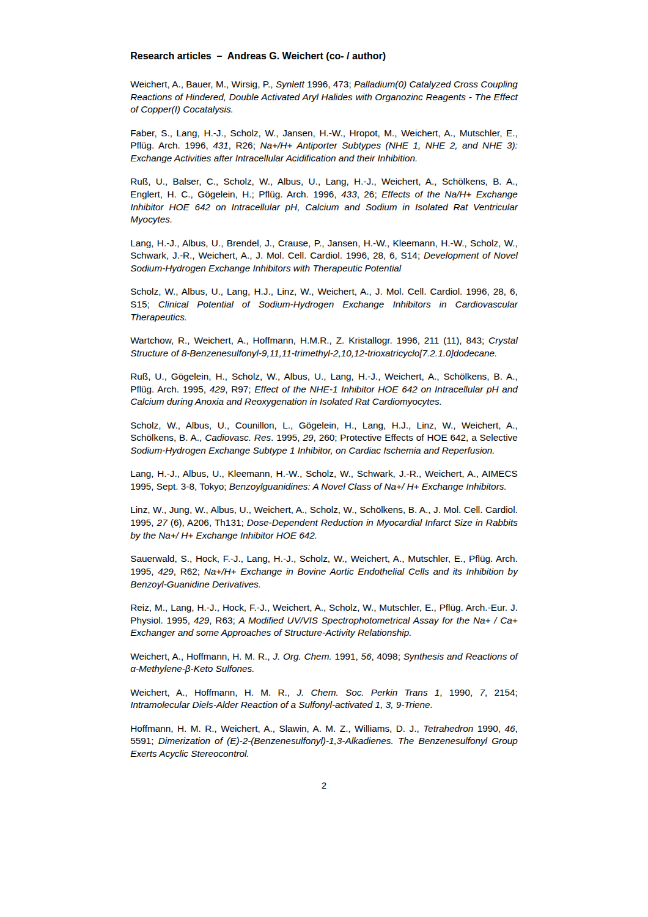Research articles – Andreas G. Weichert (co- / author)
Weichert, A., Bauer, M., Wirsig, P., Synlett 1996, 473; Palladium(0) Catalyzed Cross Coupling Reactions of Hindered, Double Activated Aryl Halides with Organozinc Reagents - The Effect of Copper(I) Cocatalysis.
Faber, S., Lang, H.-J., Scholz, W., Jansen, H.-W., Hropot, M., Weichert, A., Mutschler, E., Pflüg. Arch. 1996, 431, R26; Na+/H+ Antiporter Subtypes (NHE 1, NHE 2, and NHE 3): Exchange Activities after Intracellular Acidification and their Inhibition.
Ruß, U., Balser, C., Scholz, W., Albus, U., Lang, H.-J., Weichert, A., Schölkens, B. A., Englert, H. C., Gögelein, H.; Pflüg. Arch. 1996, 433, 26; Effects of the Na/H+ Exchange Inhibitor HOE 642 on Intracellular pH, Calcium and Sodium in Isolated Rat Ventricular Myocytes.
Lang, H.-J., Albus, U., Brendel, J., Crause, P., Jansen, H.-W., Kleemann, H.-W., Scholz, W., Schwark, J.-R., Weichert, A., J. Mol. Cell. Cardiol. 1996, 28, 6, S14; Development of Novel Sodium-Hydrogen Exchange Inhibitors with Therapeutic Potential
Scholz, W., Albus, U., Lang, H.J., Linz, W., Weichert, A., J. Mol. Cell. Cardiol. 1996, 28, 6, S15; Clinical Potential of Sodium-Hydrogen Exchange Inhibitors in Cardiovascular Therapeutics.
Wartchow, R., Weichert, A., Hoffmann, H.M.R., Z. Kristallogr. 1996, 211 (11), 843; Crystal Structure of 8-Benzenesulfonyl-9,11,11-trimethyl-2,10,12-trioxatricyclo[7.2.1.0]dodecane.
Ruß, U., Gögelein, H., Scholz, W., Albus, U., Lang, H.-J., Weichert, A., Schölkens, B. A., Pflüg. Arch. 1995, 429, R97; Effect of the NHE-1 Inhibitor HOE 642 on Intracellular pH and Calcium during Anoxia and Reoxygenation in Isolated Rat Cardiomyocytes.
Scholz, W., Albus, U., Counillon, L., Gögelein, H., Lang, H.J., Linz, W., Weichert, A., Schölkens, B. A., Cadiovasc. Res. 1995, 29, 260; Protective Effects of HOE 642, a Selective Sodium-Hydrogen Exchange Subtype 1 Inhibitor, on Cardiac Ischemia and Reperfusion.
Lang, H.-J., Albus, U., Kleemann, H.-W., Scholz, W., Schwark, J.-R., Weichert, A., AIMECS 1995, Sept. 3-8, Tokyo; Benzoylguanidines: A Novel Class of Na+/ H+ Exchange Inhibitors.
Linz, W., Jung, W., Albus, U., Weichert, A., Scholz, W., Schölkens, B. A., J. Mol. Cell. Cardiol. 1995, 27 (6), A206, Th131; Dose-Dependent Reduction in Myocardial Infarct Size in Rabbits by the Na+/ H+ Exchange Inhibitor HOE 642.
Sauerwald, S., Hock, F.-J., Lang, H.-J., Scholz, W., Weichert, A., Mutschler, E., Pflüg. Arch. 1995, 429, R62; Na+/H+ Exchange in Bovine Aortic Endothelial Cells and its Inhibition by Benzoyl-Guanidine Derivatives.
Reiz, M., Lang, H.-J., Hock, F.-J., Weichert, A., Scholz, W., Mutschler, E., Pflüg. Arch.-Eur. J. Physiol. 1995, 429, R63; A Modified UV/VIS Spectrophotometrical Assay for the Na+ / Ca+ Exchanger and some Approaches of Structure-Activity Relationship.
Weichert, A., Hoffmann, H. M. R., J. Org. Chem. 1991, 56, 4098; Synthesis and Reactions of α-Methylene-β-Keto Sulfones.
Weichert, A., Hoffmann, H. M. R., J. Chem. Soc. Perkin Trans 1, 1990, 7, 2154; Intramolecular Diels-Alder Reaction of a Sulfonyl-activated 1, 3, 9-Triene.
Hoffmann, H. M. R., Weichert, A., Slawin, A. M. Z., Williams, D. J., Tetrahedron 1990, 46, 5591; Dimerization of (E)-2-(Benzenesulfonyl)-1,3-Alkadienes. The Benzenesulfonyl Group Exerts Acyclic Stereocontrol.
2